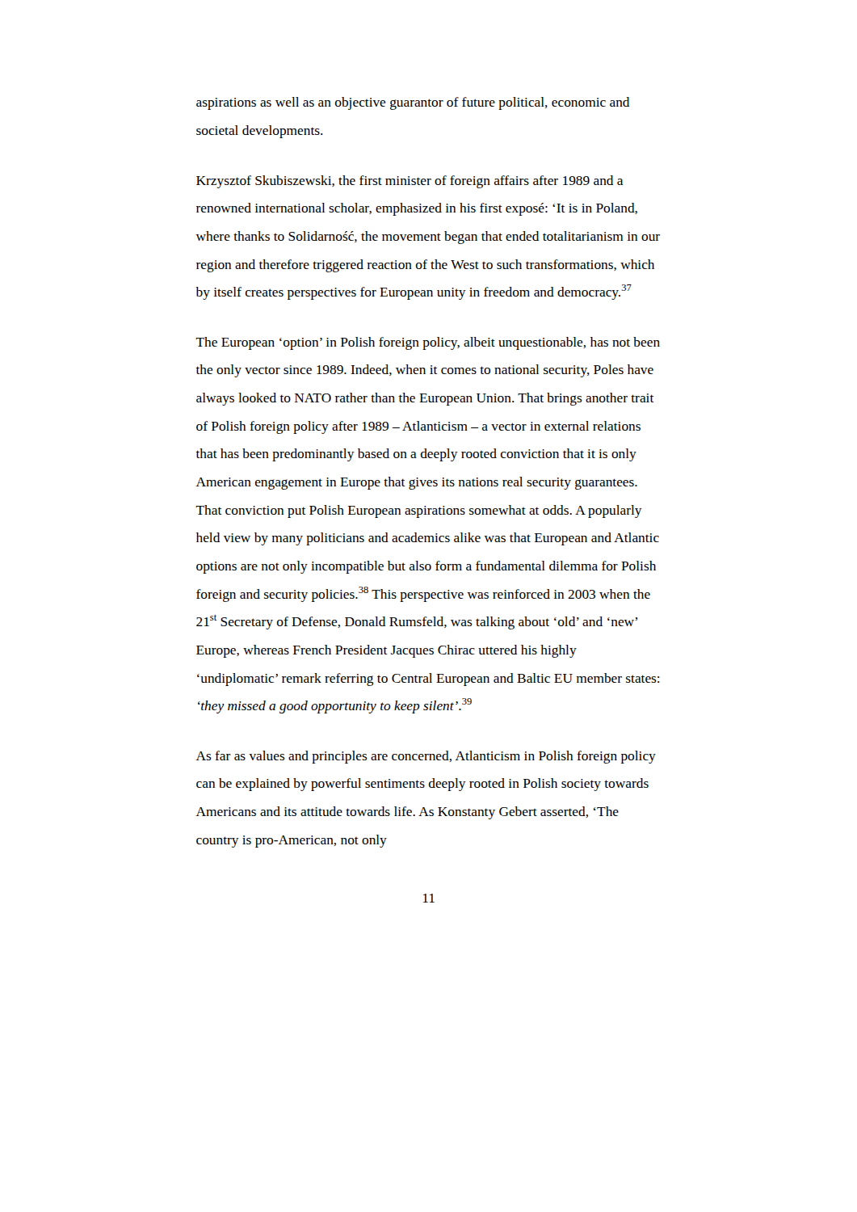aspirations as well as an objective guarantor of future political, economic and societal developments.
Krzysztof Skubiszewski, the first minister of foreign affairs after 1989 and a renowned international scholar, emphasized in his first exposé: ‘It is in Poland, where thanks to Solidarność, the movement began that ended totalitarianism in our region and therefore triggered reaction of the West to such transformations, which by itself creates perspectives for European unity in freedom and democracy.37
The European ‘option’ in Polish foreign policy, albeit unquestionable, has not been the only vector since 1989. Indeed, when it comes to national security, Poles have always looked to NATO rather than the European Union. That brings another trait of Polish foreign policy after 1989 – Atlanticism – a vector in external relations that has been predominantly based on a deeply rooted conviction that it is only American engagement in Europe that gives its nations real security guarantees. That conviction put Polish European aspirations somewhat at odds. A popularly held view by many politicians and academics alike was that European and Atlantic options are not only incompatible but also form a fundamental dilemma for Polish foreign and security policies.38 This perspective was reinforced in 2003 when the 21st Secretary of Defense, Donald Rumsfeld, was talking about ‘old’ and ‘new’ Europe, whereas French President Jacques Chirac uttered his highly ‘undiplomatic’ remark referring to Central European and Baltic EU member states: ‘they missed a good opportunity to keep silent’.39
As far as values and principles are concerned, Atlanticism in Polish foreign policy can be explained by powerful sentiments deeply rooted in Polish society towards Americans and its attitude towards life. As Konstanty Gebert asserted, ‘The country is pro-American, not only
11